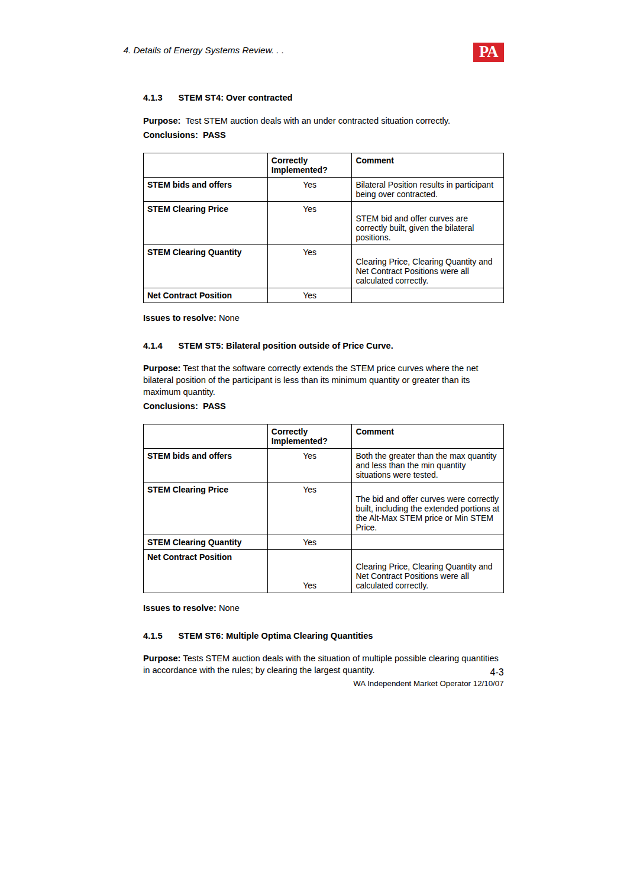4. Details of Energy Systems Review. . .
PA
4.1.3 STEM ST4: Over contracted
Purpose: Test STEM auction deals with an under contracted situation correctly.
Conclusions: PASS
| | Correctly Implemented? | Comment |
| --- | --- | --- |
| STEM bids and offers | Yes | Bilateral Position results in participant being over contracted. |
| STEM Clearing Price | Yes | STEM bid and offer curves are correctly built, given the bilateral positions. |
| STEM Clearing Quantity | Yes | Clearing Price, Clearing Quantity and Net Contract Positions were all calculated correctly. |
| Net Contract Position | Yes | |
Issues to resolve: None
4.1.4 STEM ST5: Bilateral position outside of Price Curve.
Purpose: Test that the software correctly extends the STEM price curves where the net bilateral position of the participant is less than its minimum quantity or greater than its maximum quantity.
Conclusions: PASS
| | Correctly Implemented? | Comment |
| --- | --- | --- |
| STEM bids and offers | Yes | Both the greater than the max quantity and less than the min quantity situations were tested. |
| STEM Clearing Price | Yes | The bid and offer curves were correctly built, including the extended portions at the Alt-Max STEM price or Min STEM Price. |
| STEM Clearing Quantity | Yes | |
| Net Contract Position | Yes | Clearing Price, Clearing Quantity and Net Contract Positions were all calculated correctly. |
Issues to resolve: None
4.1.5 STEM ST6: Multiple Optima Clearing Quantities
Purpose: Tests STEM auction deals with the situation of multiple possible clearing quantities in accordance with the rules; by clearing the largest quantity.
4-3
WA Independent Market Operator 12/10/07